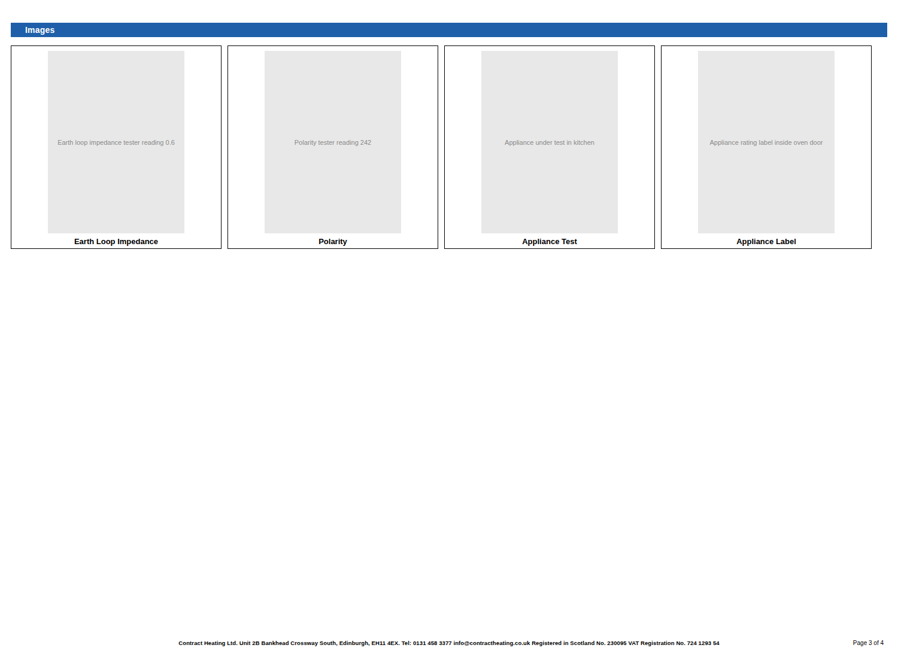Images
Earth loop impedance tester reading 0.6
Earth Loop Impedance
Polarity tester reading 242
Polarity
Appliance under test in kitchen
Appliance Test
Appliance rating label inside oven door
Appliance Label
Contract Heating Ltd. Unit 2B Bankhead Crossway South, Edinburgh, EH11 4EX. Tel: 0131 458 3377 info@contractheating.co.uk Registered in Scotland No. 230095 VAT Registration No. 724 1293 54
Page 3 of 4